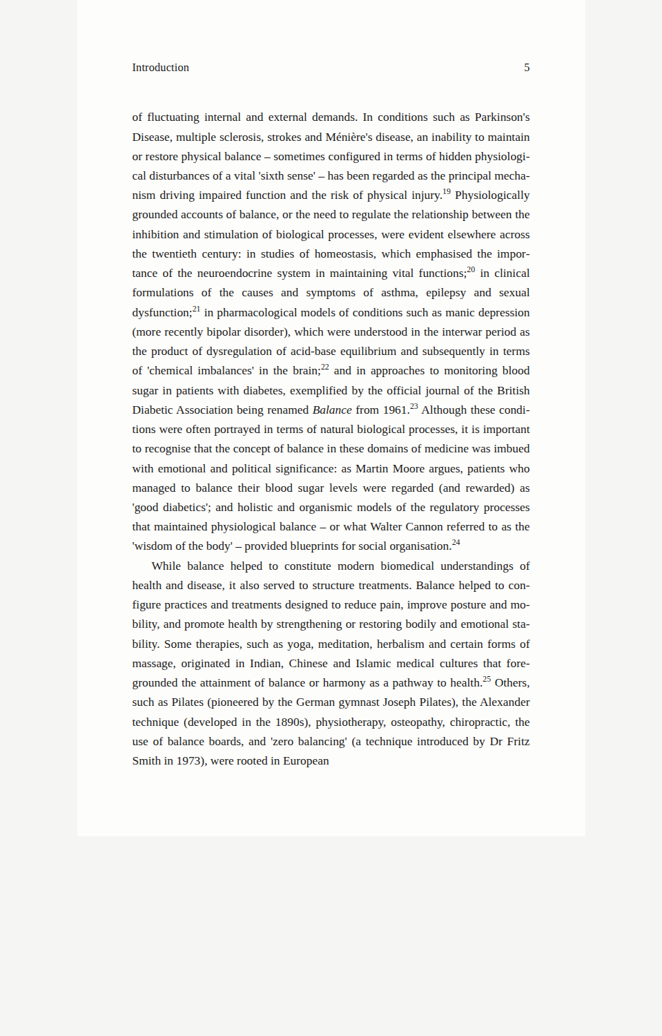Introduction 5
of fluctuating internal and external demands. In conditions such as Parkinson's Disease, multiple sclerosis, strokes and Ménière's disease, an inability to maintain or restore physical balance – sometimes configured in terms of hidden physiological disturbances of a vital 'sixth sense' – has been regarded as the principal mechanism driving impaired function and the risk of physical injury.19 Physiologically grounded accounts of balance, or the need to regulate the relationship between the inhibition and stimulation of biological processes, were evident elsewhere across the twentieth century: in studies of homeostasis, which emphasised the importance of the neuroendocrine system in maintaining vital functions;20 in clinical formulations of the causes and symptoms of asthma, epilepsy and sexual dysfunction;21 in pharmacological models of conditions such as manic depression (more recently bipolar disorder), which were understood in the interwar period as the product of dysregulation of acid-base equilibrium and subsequently in terms of 'chemical imbalances' in the brain;22 and in approaches to monitoring blood sugar in patients with diabetes, exemplified by the official journal of the British Diabetic Association being renamed Balance from 1961.23 Although these conditions were often portrayed in terms of natural biological processes, it is important to recognise that the concept of balance in these domains of medicine was imbued with emotional and political significance: as Martin Moore argues, patients who managed to balance their blood sugar levels were regarded (and rewarded) as 'good diabetics'; and holistic and organismic models of the regulatory processes that maintained physiological balance – or what Walter Cannon referred to as the 'wisdom of the body' – provided blueprints for social organisation.24
While balance helped to constitute modern biomedical understandings of health and disease, it also served to structure treatments. Balance helped to configure practices and treatments designed to reduce pain, improve posture and mobility, and promote health by strengthening or restoring bodily and emotional stability. Some therapies, such as yoga, meditation, herbalism and certain forms of massage, originated in Indian, Chinese and Islamic medical cultures that foregrounded the attainment of balance or harmony as a pathway to health.25 Others, such as Pilates (pioneered by the German gymnast Joseph Pilates), the Alexander technique (developed in the 1890s), physiotherapy, osteopathy, chiropractic, the use of balance boards, and 'zero balancing' (a technique introduced by Dr Fritz Smith in 1973), were rooted in European